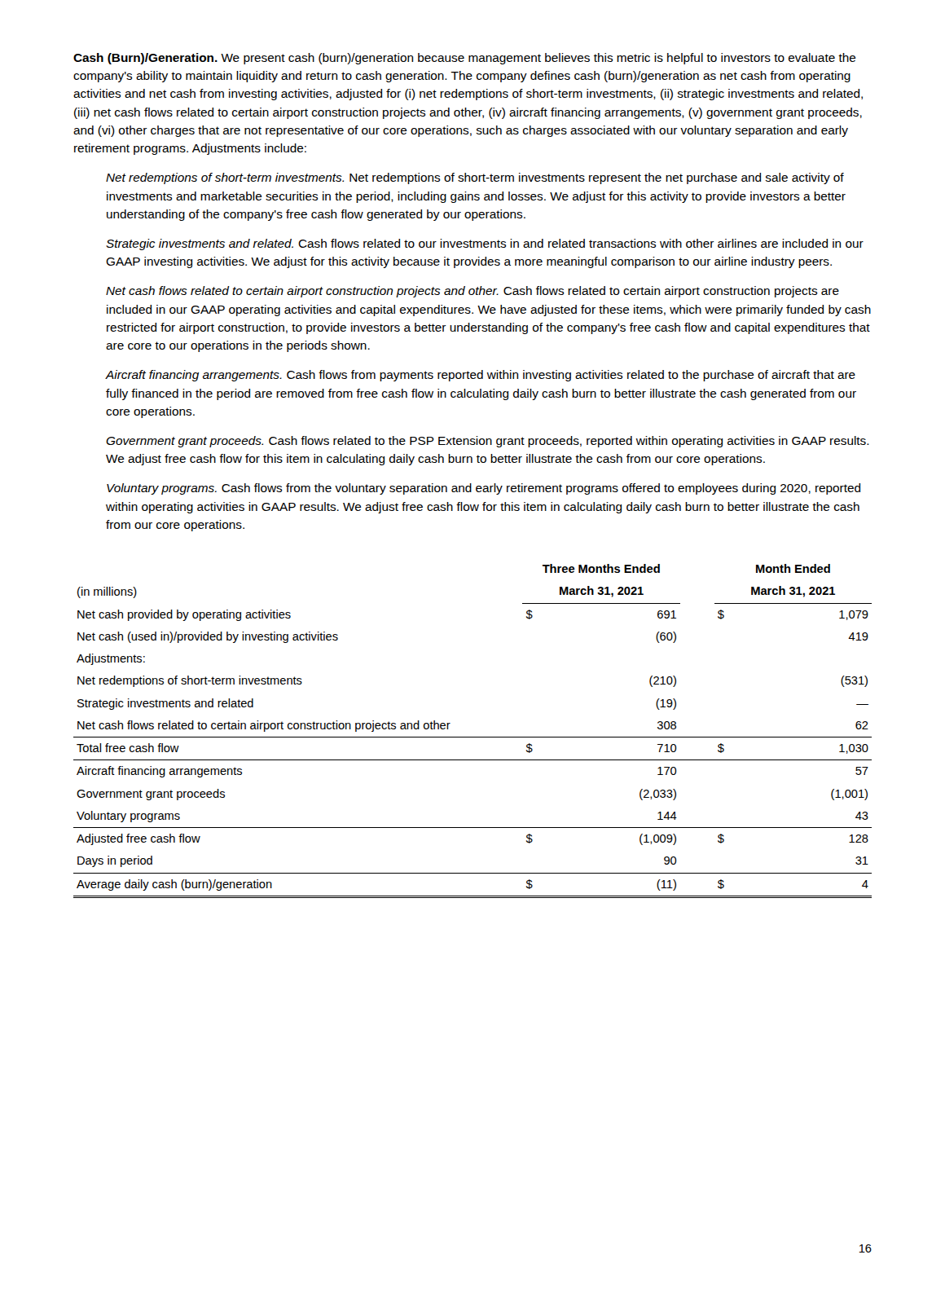Cash (Burn)/Generation. We present cash (burn)/generation because management believes this metric is helpful to investors to evaluate the company's ability to maintain liquidity and return to cash generation. The company defines cash (burn)/generation as net cash from operating activities and net cash from investing activities, adjusted for (i) net redemptions of short-term investments, (ii) strategic investments and related, (iii) net cash flows related to certain airport construction projects and other, (iv) aircraft financing arrangements, (v) government grant proceeds, and (vi) other charges that are not representative of our core operations, such as charges associated with our voluntary separation and early retirement programs. Adjustments include:
Net redemptions of short-term investments. Net redemptions of short-term investments represent the net purchase and sale activity of investments and marketable securities in the period, including gains and losses. We adjust for this activity to provide investors a better understanding of the company's free cash flow generated by our operations.
Strategic investments and related. Cash flows related to our investments in and related transactions with other airlines are included in our GAAP investing activities. We adjust for this activity because it provides a more meaningful comparison to our airline industry peers.
Net cash flows related to certain airport construction projects and other. Cash flows related to certain airport construction projects are included in our GAAP operating activities and capital expenditures. We have adjusted for these items, which were primarily funded by cash restricted for airport construction, to provide investors a better understanding of the company's free cash flow and capital expenditures that are core to our operations in the periods shown.
Aircraft financing arrangements. Cash flows from payments reported within investing activities related to the purchase of aircraft that are fully financed in the period are removed from free cash flow in calculating daily cash burn to better illustrate the cash generated from our core operations.
Government grant proceeds. Cash flows related to the PSP Extension grant proceeds, reported within operating activities in GAAP results. We adjust free cash flow for this item in calculating daily cash burn to better illustrate the cash from our core operations.
Voluntary programs. Cash flows from the voluntary separation and early retirement programs offered to employees during 2020, reported within operating activities in GAAP results. We adjust free cash flow for this item in calculating daily cash burn to better illustrate the cash from our core operations.
| | | Three Months Ended | | Month Ended |
| (in millions) | | March 31, 2021 | | March 31, 2021 |
| Net cash provided by operating activities | | $ | 691 | | $ | 1,079 |
| Net cash (used in)/provided by investing activities | | | (60) | | | 419 |
| Adjustments: | | | | | | |
| Net redemptions of short-term investments | | | (210) | | | (531) |
| Strategic investments and related | | | (19) | | | — |
| Net cash flows related to certain airport construction projects and other | | | 308 | | | 62 |
| Total free cash flow | | $ | 710 | | $ | 1,030 |
| Aircraft financing arrangements | | | 170 | | | 57 |
| Government grant proceeds | | | (2,033) | | | (1,001) |
| Voluntary programs | | | 144 | | | 43 |
| Adjusted free cash flow | | $ | (1,009) | | $ | 128 |
| Days in period | | | 90 | | | 31 |
| Average daily cash (burn)/generation | | $ | (11) | | $ | 4 |
16